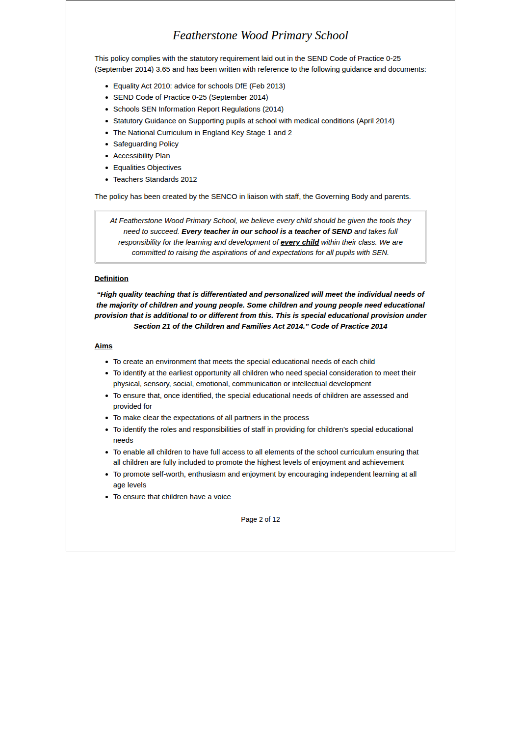Featherstone Wood Primary School
This policy complies with the statutory requirement laid out in the SEND Code of Practice 0-25 (September 2014) 3.65 and has been written with reference to the following guidance and documents:
Equality Act 2010: advice for schools DfE (Feb 2013)
SEND Code of Practice 0-25 (September 2014)
Schools SEN Information Report Regulations (2014)
Statutory Guidance on Supporting pupils at school with medical conditions (April 2014)
The National Curriculum in England Key Stage 1 and 2
Safeguarding Policy
Accessibility Plan
Equalities Objectives
Teachers Standards 2012
The policy has been created by the SENCO in liaison with staff, the Governing Body and parents.
At Featherstone Wood Primary School, we believe every child should be given the tools they need to succeed. Every teacher in our school is a teacher of SEND and takes full responsibility for the learning and development of every child within their class. We are committed to raising the aspirations of and expectations for all pupils with SEN.
Definition
“High quality teaching that is differentiated and personalized will meet the individual needs of the majority of children and young people. Some children and young people need educational provision that is additional to or different from this. This is special educational provision under Section 21 of the Children and Families Act 2014.” Code of Practice 2014
Aims
To create an environment that meets the special educational needs of each child
To identify at the earliest opportunity all children who need special consideration to meet their physical, sensory, social, emotional, communication or intellectual development
To ensure that, once identified, the special educational needs of children are assessed and provided for
To make clear the expectations of all partners in the process
To identify the roles and responsibilities of staff in providing for children’s special educational needs
To enable all children to have full access to all elements of the school curriculum ensuring that all children are fully included to promote the highest levels of enjoyment and achievement
To promote self-worth, enthusiasm and enjoyment by encouraging independent learning at all age levels
To ensure that children have a voice
Page 2 of 12